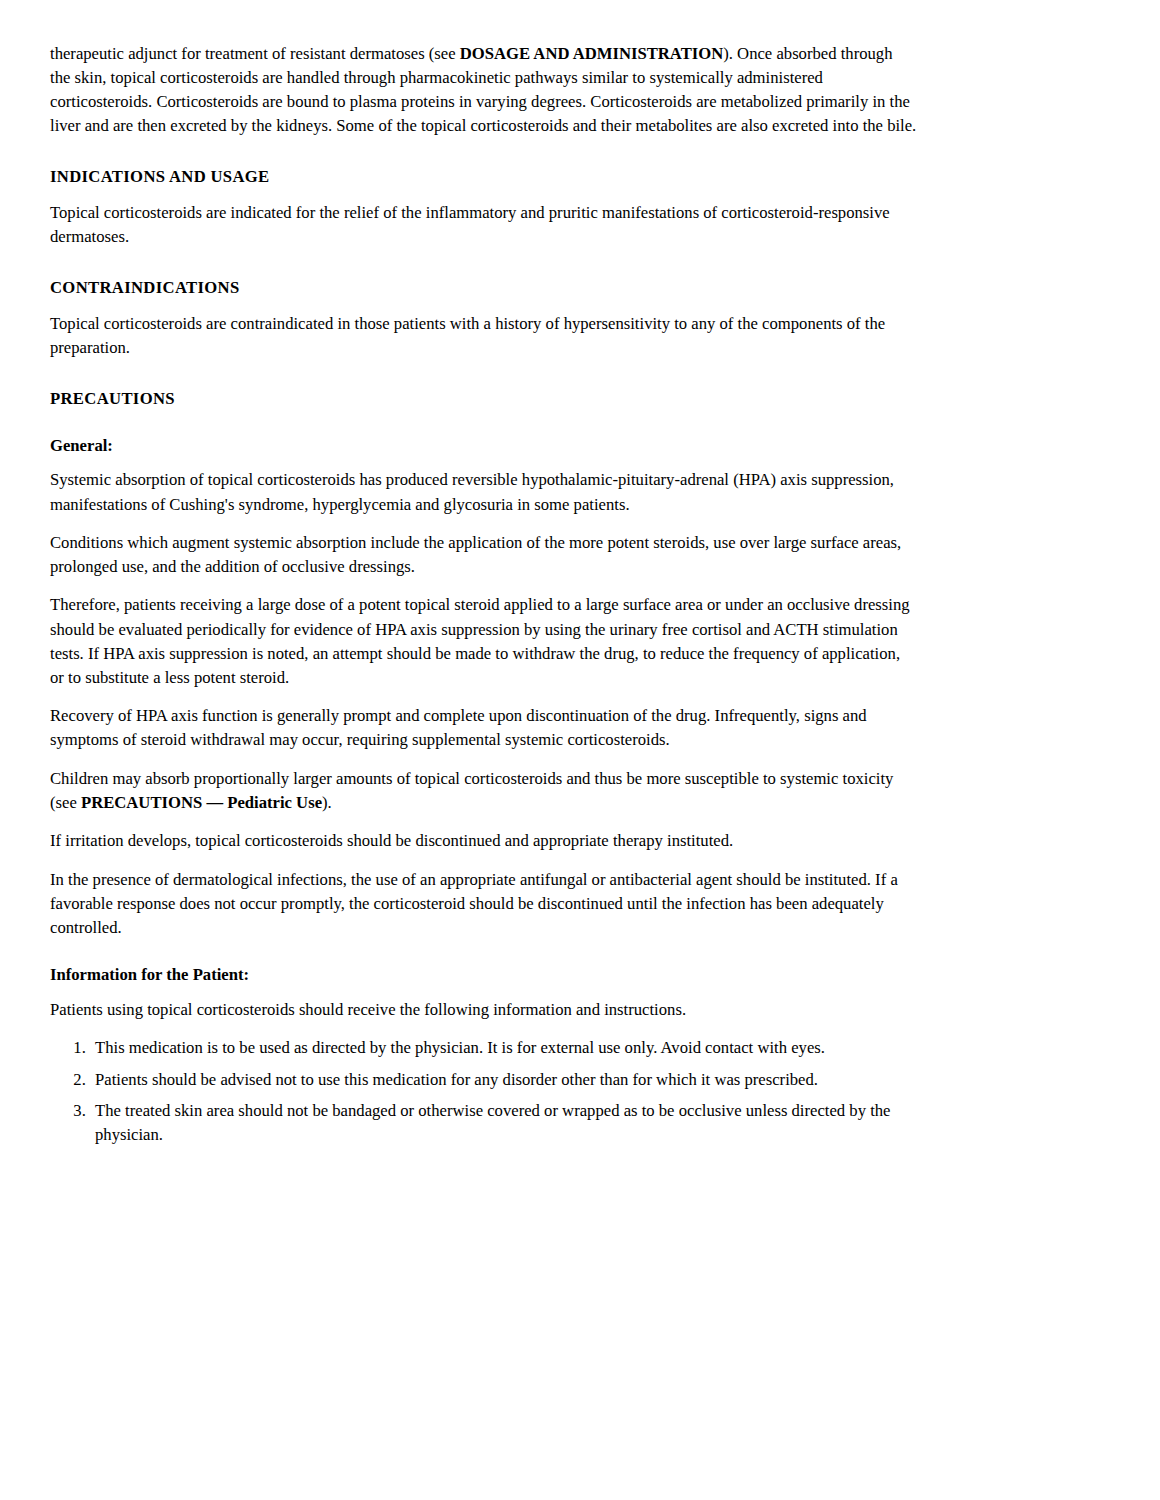therapeutic adjunct for treatment of resistant dermatoses (see DOSAGE AND ADMINISTRATION). Once absorbed through the skin, topical corticosteroids are handled through pharmacokinetic pathways similar to systemically administered corticosteroids. Corticosteroids are bound to plasma proteins in varying degrees. Corticosteroids are metabolized primarily in the liver and are then excreted by the kidneys. Some of the topical corticosteroids and their metabolites are also excreted into the bile.
INDICATIONS AND USAGE
Topical corticosteroids are indicated for the relief of the inflammatory and pruritic manifestations of corticosteroid-responsive dermatoses.
CONTRAINDICATIONS
Topical corticosteroids are contraindicated in those patients with a history of hypersensitivity to any of the components of the preparation.
PRECAUTIONS
General:
Systemic absorption of topical corticosteroids has produced reversible hypothalamic-pituitary-adrenal (HPA) axis suppression, manifestations of Cushing's syndrome, hyperglycemia and glycosuria in some patients.
Conditions which augment systemic absorption include the application of the more potent steroids, use over large surface areas, prolonged use, and the addition of occlusive dressings.
Therefore, patients receiving a large dose of a potent topical steroid applied to a large surface area or under an occlusive dressing should be evaluated periodically for evidence of HPA axis suppression by using the urinary free cortisol and ACTH stimulation tests. If HPA axis suppression is noted, an attempt should be made to withdraw the drug, to reduce the frequency of application, or to substitute a less potent steroid.
Recovery of HPA axis function is generally prompt and complete upon discontinuation of the drug. Infrequently, signs and symptoms of steroid withdrawal may occur, requiring supplemental systemic corticosteroids.
Children may absorb proportionally larger amounts of topical corticosteroids and thus be more susceptible to systemic toxicity (see PRECAUTIONS — Pediatric Use).
If irritation develops, topical corticosteroids should be discontinued and appropriate therapy instituted.
In the presence of dermatological infections, the use of an appropriate antifungal or antibacterial agent should be instituted. If a favorable response does not occur promptly, the corticosteroid should be discontinued until the infection has been adequately controlled.
Information for the Patient:
Patients using topical corticosteroids should receive the following information and instructions.
This medication is to be used as directed by the physician. It is for external use only. Avoid contact with eyes.
Patients should be advised not to use this medication for any disorder other than for which it was prescribed.
The treated skin area should not be bandaged or otherwise covered or wrapped as to be occlusive unless directed by the physician.